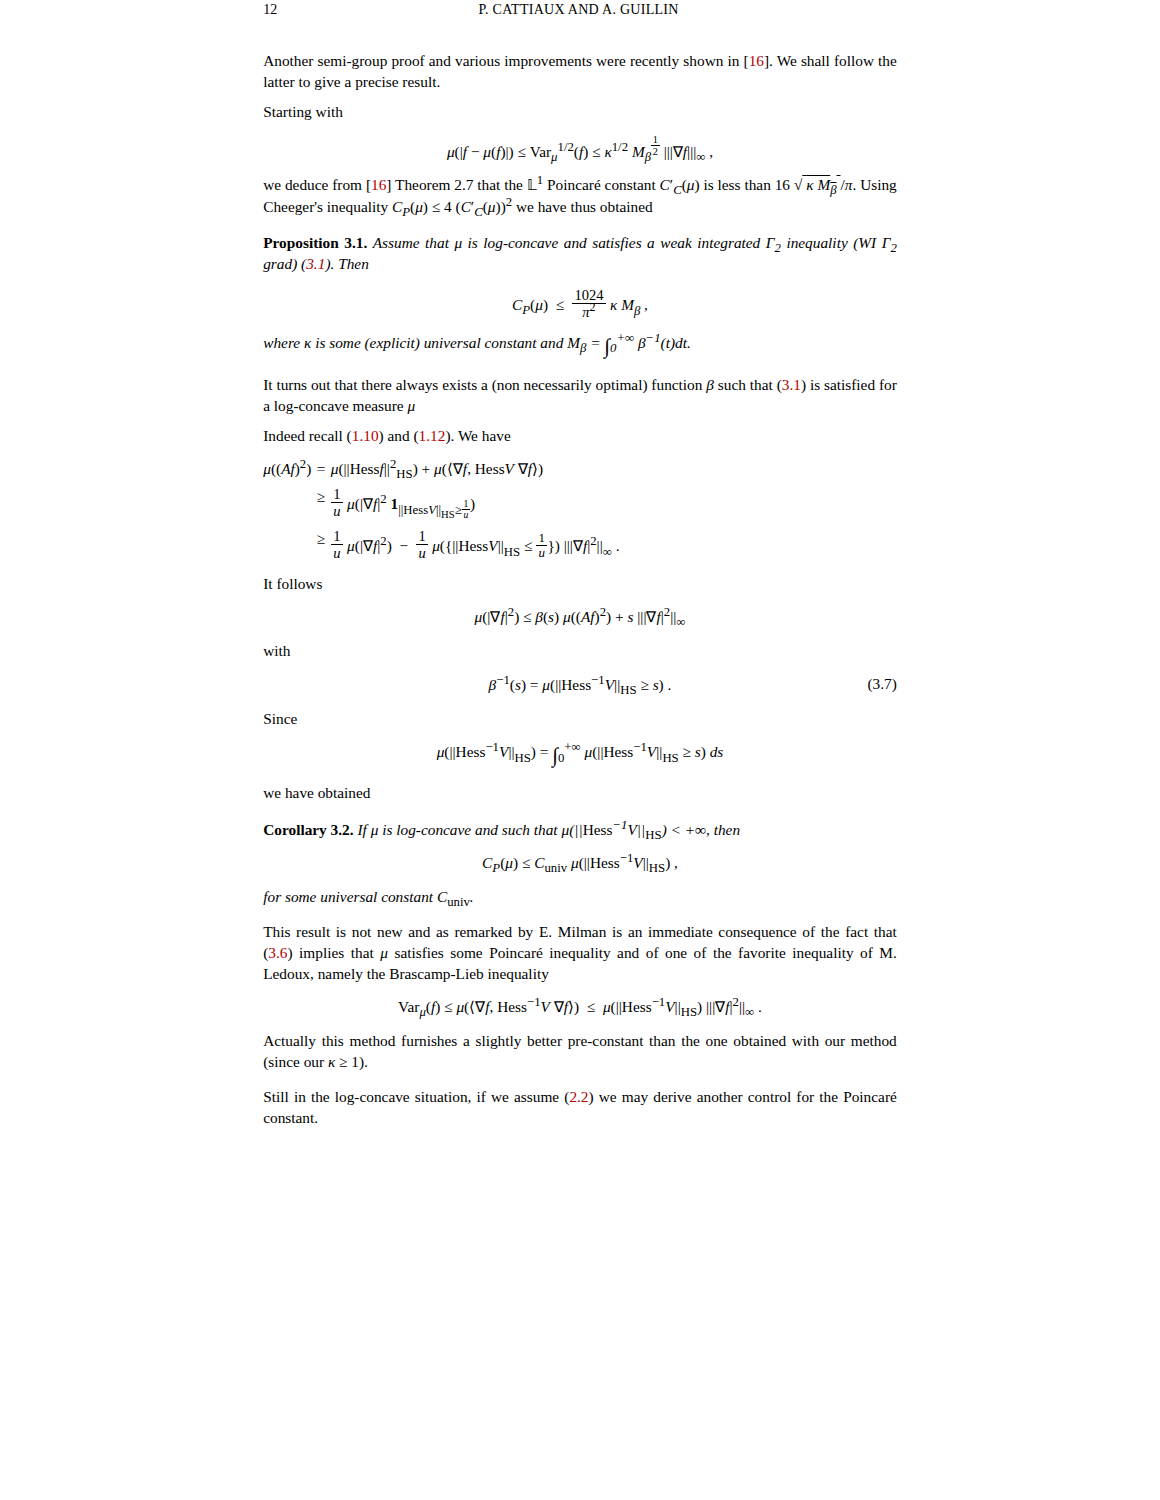12 P. CATTIAUX AND A. GUILLIN
Another semi-group proof and various improvements were recently shown in [16]. We shall follow the latter to give a precise result.
Starting with
μ(|f − μ(f)|) ≤ Varμ1/2(f) ≤ κ1/2 Mβ12 |||∇f|||∞ ,
we deduce from [16] Theorem 2.7 that the 𝕃1 Poincaré constant C′C(μ) is less than 16 √ κ Mβ /π. Using Cheeger's inequality CP(μ) ≤ 4 (C′C(μ))2 we have thus obtained
Proposition 3.1. Assume that μ is log-concave and satisfies a weak integrated Γ2 inequality (WI Γ2 grad) (3.1). Then
CP(μ) ≤ 1024 π2 κ Mβ ,
where κ is some (explicit) universal constant and Mβ = ∫0+∞ β−1(t)dt.
It turns out that there always exists a (non necessarily optimal) function β such that (3.1) is satisfied for a log-concave measure μ
Indeed recall (1.10) and (1.12). We have
μ((Af)2)
=
μ(||Hess f||2HS) + μ(⟨∇f, Hess V ∇f⟩)
≥
1 u μ(|∇f|2 1||Hess V||HS≥1 u)
≥
1 u μ(|∇f|2) − 1 u μ({||Hess V||HS ≤ 1 u}) |||∇f|2||∞ .
It follows
μ(|∇f|2) ≤ β(s) μ((Af)2) + s |||∇f|2||∞
with
β−1(s) = μ(||Hess−1V||HS ≥ s) . (3.7)
Since
μ(||Hess−1V||HS) = ∫0+∞ μ(||Hess−1V||HS ≥ s) ds
we have obtained
Corollary 3.2. If μ is log-concave and such that μ(||Hess−1V||HS) < +∞, then
CP(μ) ≤ Cuniv μ(||Hess−1V||HS) ,
for some universal constant Cuniv.
This result is not new and as remarked by E. Milman is an immediate consequence of the fact that (3.6) implies that μ satisfies some Poincaré inequality and of one of the favorite inequality of M. Ledoux, namely the Brascamp-Lieb inequality
Varμ(f) ≤ μ(⟨∇f, Hess−1V ∇f⟩) ≤ μ(||Hess−1V||HS) |||∇f|2||∞ .
Actually this method furnishes a slightly better pre-constant than the one obtained with our method (since our κ ≥ 1).
Still in the log-concave situation, if we assume (2.2) we may derive another control for the Poincaré constant.